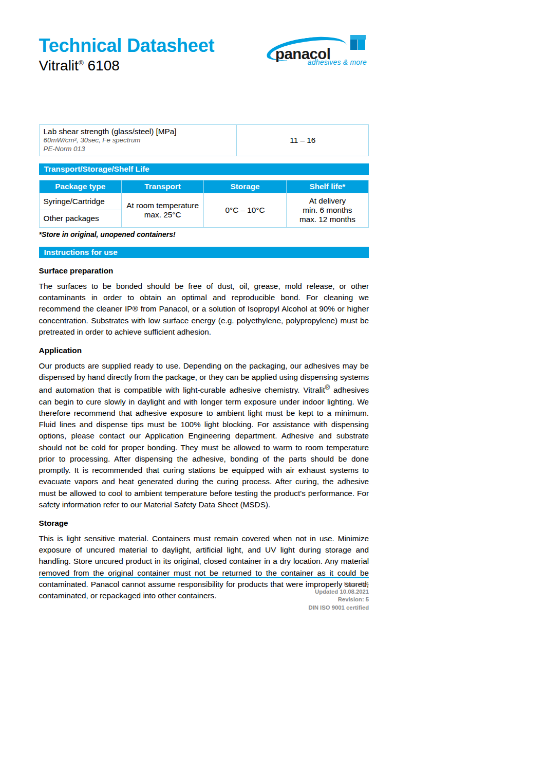Technical Datasheet
Vitralit® 6108
panacol
adhesives & more
| Lab shear strength (glass/steel) [MPa] 60mW/cm², 30sec, Fe spectrum PE-Norm 013 | 11 – 16 |
Transport/Storage/Shelf Life
| Package type | Transport | Storage | Shelf life* |
| --- | --- | --- | --- |
| Syringe/Cartridge | At room temperature max. 25°C | 0°C – 10°C | At delivery min. 6 months max. 12 months |
| Other packages |
*Store in original, unopened containers!
Instructions for use
Surface preparation
The surfaces to be bonded should be free of dust, oil, grease, mold release, or other contaminants in order to obtain an optimal and reproducible bond. For cleaning we recommend the cleaner IP® from Panacol, or a solution of Isopropyl Alcohol at 90% or higher concentration. Substrates with low surface energy (e.g. polyethylene, polypropylene) must be pretreated in order to achieve sufficient adhesion.
Application
Our products are supplied ready to use. Depending on the packaging, our adhesives may be dispensed by hand directly from the package, or they can be applied using dispensing systems and automation that is compatible with light-curable adhesive chemistry. Vitralit® adhesives can begin to cure slowly in daylight and with longer term exposure under indoor lighting. We therefore recommend that adhesive exposure to ambient light must be kept to a minimum. Fluid lines and dispense tips must be 100% light blocking. For assistance with dispensing options, please contact our Application Engineering department. Adhesive and substrate should not be cold for proper bonding. They must be allowed to warm to room temperature prior to processing. After dispensing the adhesive, bonding of the parts should be done promptly. It is recommended that curing stations be equipped with air exhaust systems to evacuate vapors and heat generated during the curing process. After curing, the adhesive must be allowed to cool to ambient temperature before testing the product's performance. For safety information refer to our Material Safety Data Sheet (MSDS).
Storage
This is light sensitive material. Containers must remain covered when not in use. Minimize exposure of uncured material to daylight, artificial light, and UV light during storage and handling. Store uncured product in its original, closed container in a dry location. Any material removed from the original container must not be returned to the container as it could be contaminated. Panacol cannot assume responsibility for products that were improperly stored, contaminated, or repackaged into other containers.
Page 3/4
Updated 10.08.2021
Revision: 5
DIN ISO 9001 certified